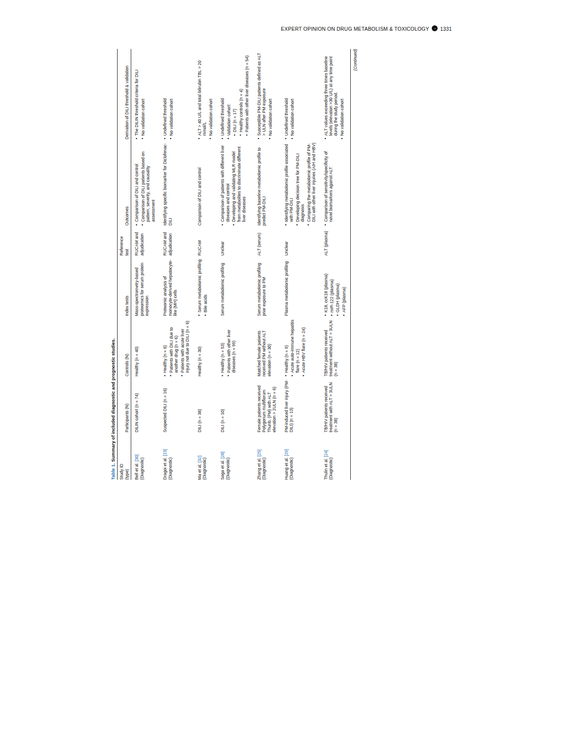Expert Opinion on Drug Metabolism & Toxicology → 1331
Table 1. Summary of included diagnostic and prognostic studies.
| Study ID (type) | Participants (N) | Controls (N) | Index tests | Reference test | Outcomes | Derivation of DILI threshold & validation |
| --- | --- | --- | --- | --- | --- | --- |
| Bell et al. [30] (Diagnostic) | DILIN cohort (n = 74) | Healthy (n = 40) | Mass-spectrometry-based proteomics for serum protein expression | RUCAM and adjudication | Comparison of DILI and control Comparison of DILI patients based on pattern, severity, and causality assessment | The DILIN threshold criteria for DILI No validation cohort |
| Dragoi et al. [23] (Diagnostic) | Suspected DILI (n = 16) | Healthy (n = 6) Patients with DILI due to another drug (n = 6) Patients with acute liver injury not due to DILI (n = 6) | Proteomic analysis of monocyte-derived hepatocyte-like (MH) cells | RUCAM and adjudication | Identifying specific biomarker for Diclofenac-DILI | Undefined threshold No validation cohort |
| Ma et al. [32] (Diagnostic) | DILI (n = 38) | Healthy (n = 30) | Serum metabolomic profiling Bile acids | RUCAM | Comparison of DILI and control | ALT > 40 U/L and total bilirubin TBL > 20 mmol/L No validation cohort |
| Soga et al. [28] (Diagnostic) | DILI (n = 10) | Healthy (n = 53) Patients with other liver diseases (n = 99) | Serum metabolomic profiling | Unclear | Comparison of patients with different liver diseases and control Developing and validating MLR model from metabolites to discriminate different liver diseases | Undefined threshold Validation cohort: DILI (n = 17) Healthy controls (n = 4) Patients with other liver diseases (n = 54) |
| Zhang et al. [25] (Diagnostic) | Female patients received Polygonum multiflorum Thunb. (PM) with ALT elevation > 2ULN (n = 6) | Matched female patients received PM without ALT elevation (n = 30) | Serum metabolomic profiling prior exposure to PM | ALT (serum) | Identifying baseline metabolomic profile to predict PM-DILI | Susceptible PM-DILI patients defined as ALT > ULN after PM exposure No validation cohort |
| Huang et al. [29] (Diagnostic) | PM-induced liver injury (PM-DILI) (n = 13) | Healthy (n = 9) Acute auto-immune hepatitis flare (n = 12) Acute HBV flare (n = 24) | Plasma metabolomic profiling | Unclear | Identifying metabolomic profile associated with PM-DILI Developing decision tree for PM-DILI diagnosis Comparing the metabolomic profile of PM-DILI with other liver injuries (AIH and HBV) | Undefined threshold No validation cohort |
| Thulin et al. [24] (Diagnostic) | TB/HIV patients received treatment with ALT > 3ULN (n = 38) | TB/HIV patients received treatment without ALT > 3ULN (n = 38) | K18, ccK18 (plasma) miR-122 (plasma) GLDH (plasma) AFP (plasma) | ALT (plasma) | Comparison of sensitivity/specificity of novel biomarkers against ALT | ALT values exceeding three times baseline levels (elevation >30 U/L) at any time point during the study period. No validation cohort |
(Continued)